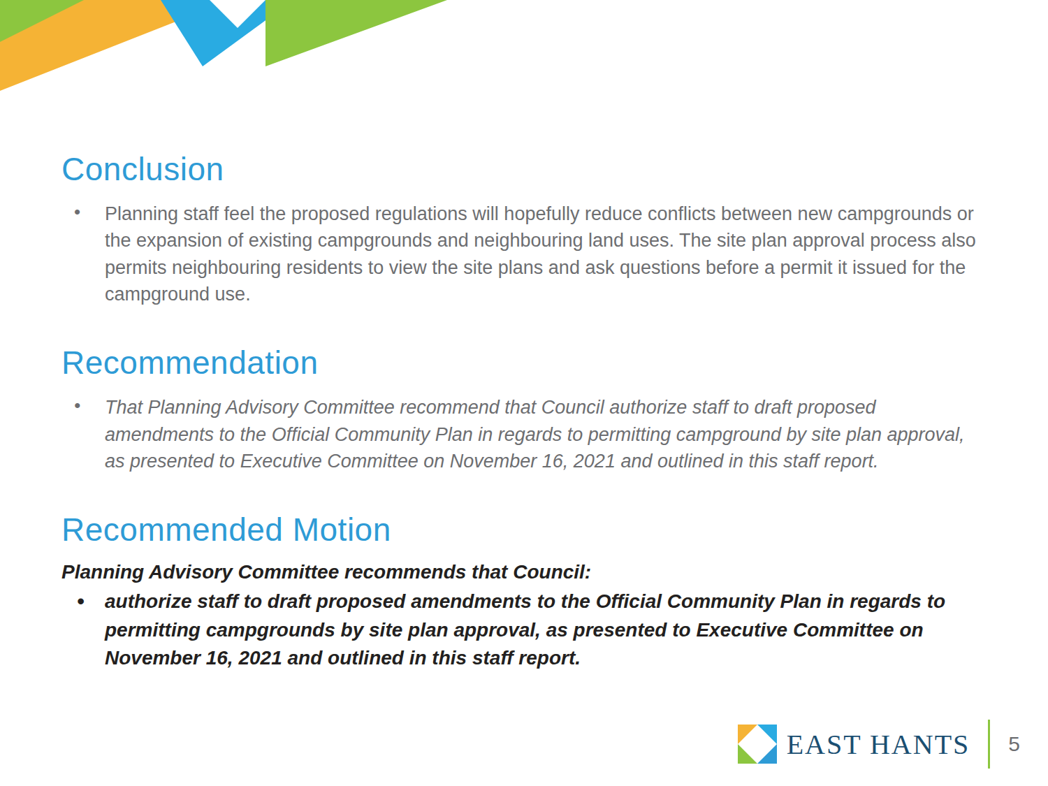Conclusion
Planning staff feel the proposed regulations will hopefully reduce conflicts between new campgrounds or the expansion of existing campgrounds and neighbouring land uses. The site plan approval process also permits neighbouring residents to view the site plans and ask questions before a permit it issued for the campground use.
Recommendation
That Planning Advisory Committee recommend that Council authorize staff to draft proposed amendments to the Official Community Plan in regards to permitting campground by site plan approval, as presented to Executive Committee on November 16, 2021 and outlined in this staff report.
Recommended Motion
Planning Advisory Committee recommends that Council:
authorize staff to draft proposed amendments to the Official Community Plan in regards to permitting campgrounds by site plan approval, as presented to Executive Committee on November 16, 2021 and outlined in this staff report.
EAST HANTS
5